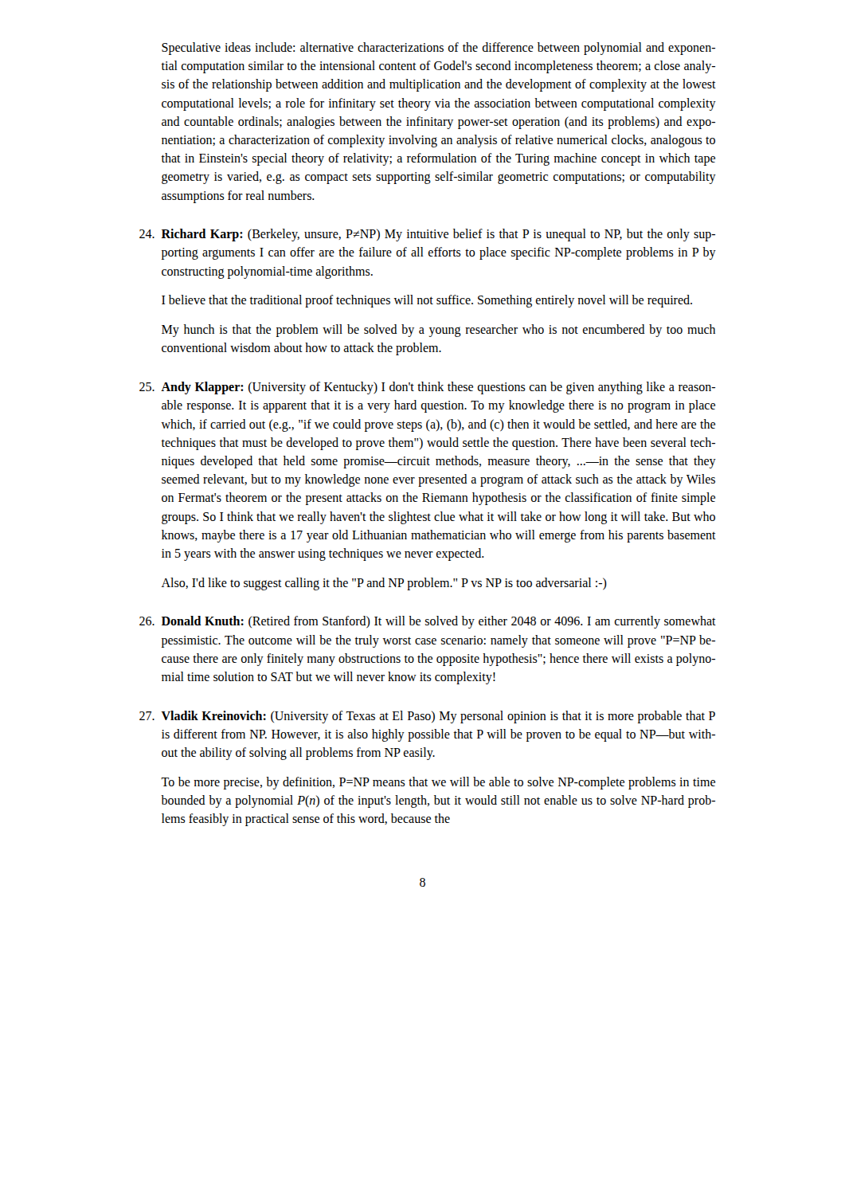Speculative ideas include: alternative characterizations of the difference between polynomial and exponential computation similar to the intensional content of Godel's second incompleteness theorem; a close analysis of the relationship between addition and multiplication and the development of complexity at the lowest computational levels; a role for infinitary set theory via the association between computational complexity and countable ordinals; analogies between the infinitary power-set operation (and its problems) and exponentiation; a characterization of complexity involving an analysis of relative numerical clocks, analogous to that in Einstein's special theory of relativity; a reformulation of the Turing machine concept in which tape geometry is varied, e.g. as compact sets supporting self-similar geometric computations; or computability assumptions for real numbers.
Richard Karp: (Berkeley, unsure, P≠NP) My intuitive belief is that P is unequal to NP, but the only supporting arguments I can offer are the failure of all efforts to place specific NP-complete problems in P by constructing polynomial-time algorithms.
I believe that the traditional proof techniques will not suffice. Something entirely novel will be required.
My hunch is that the problem will be solved by a young researcher who is not encumbered by too much conventional wisdom about how to attack the problem.
Andy Klapper: (University of Kentucky) I don't think these questions can be given anything like a reasonable response. It is apparent that it is a very hard question. To my knowledge there is no program in place which, if carried out (e.g., "if we could prove steps (a), (b), and (c) then it would be settled, and here are the techniques that must be developed to prove them") would settle the question. There have been several techniques developed that held some promise—circuit methods, measure theory, ...—in the sense that they seemed relevant, but to my knowledge none ever presented a program of attack such as the attack by Wiles on Fermat's theorem or the present attacks on the Riemann hypothesis or the classification of finite simple groups. So I think that we really haven't the slightest clue what it will take or how long it will take. But who knows, maybe there is a 17 year old Lithuanian mathematician who will emerge from his parents basement in 5 years with the answer using techniques we never expected.
Also, I'd like to suggest calling it the "P and NP problem." P vs NP is too adversarial :-)
Donald Knuth: (Retired from Stanford) It will be solved by either 2048 or 4096. I am currently somewhat pessimistic. The outcome will be the truly worst case scenario: namely that someone will prove "P=NP because there are only finitely many obstructions to the opposite hypothesis"; hence there will exists a polynomial time solution to SAT but we will never know its complexity!
Vladik Kreinovich: (University of Texas at El Paso) My personal opinion is that it is more probable that P is different from NP. However, it is also highly possible that P will be proven to be equal to NP—but without the ability of solving all problems from NP easily.
To be more precise, by definition, P=NP means that we will be able to solve NP-complete problems in time bounded by a polynomial P(n) of the input's length, but it would still not enable us to solve NP-hard problems feasibly in practical sense of this word, because the
8